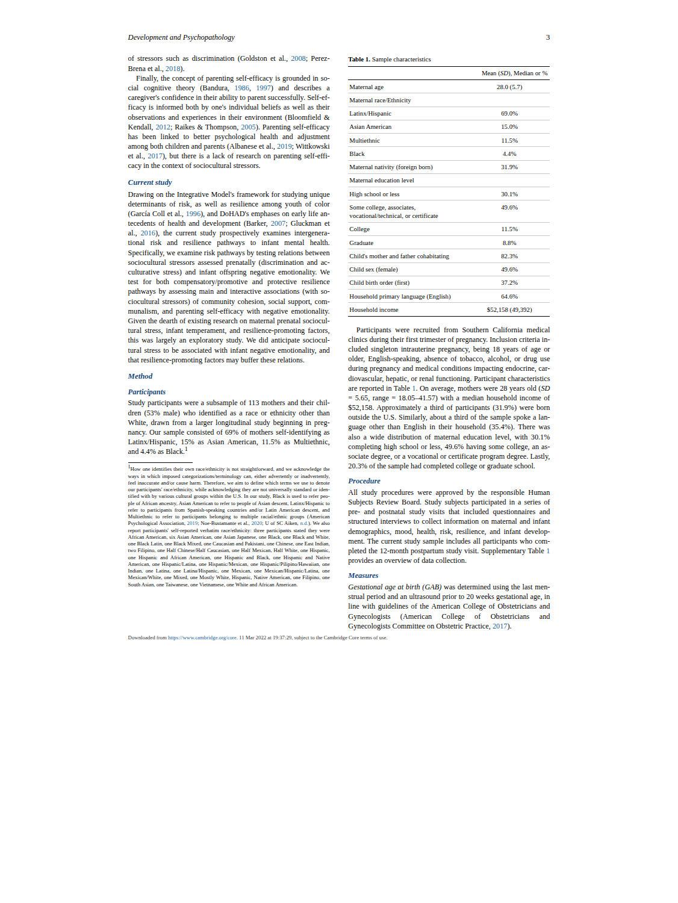Development and Psychopathology 3
of stressors such as discrimination (Goldston et al., 2008; Perez-Brena et al., 2018).
Finally, the concept of parenting self-efficacy is grounded in social cognitive theory (Bandura, 1986, 1997) and describes a caregiver's confidence in their ability to parent successfully. Self-efficacy is informed both by one's individual beliefs as well as their observations and experiences in their environment (Bloomfield & Kendall, 2012; Raikes & Thompson, 2005). Parenting self-efficacy has been linked to better psychological health and adjustment among both children and parents (Albanese et al., 2019; Wittkowski et al., 2017), but there is a lack of research on parenting self-efficacy in the context of sociocultural stressors.
Current study
Drawing on the Integrative Model's framework for studying unique determinants of risk, as well as resilience among youth of color (García Coll et al., 1996), and DoHAD's emphases on early life antecedents of health and development (Barker, 2007; Gluckman et al., 2016), the current study prospectively examines intergenerational risk and resilience pathways to infant mental health. Specifically, we examine risk pathways by testing relations between sociocultural stressors assessed prenatally (discrimination and acculturative stress) and infant offspring negative emotionality. We test for both compensatory/promotive and protective resilience pathways by assessing main and interactive associations (with sociocultural stressors) of community cohesion, social support, communalism, and parenting self-efficacy with negative emotionality. Given the dearth of existing research on maternal prenatal sociocultural stress, infant temperament, and resilience-promoting factors, this was largely an exploratory study. We did anticipate sociocultural stress to be associated with infant negative emotionality, and that resilience-promoting factors may buffer these relations.
Method
Participants
Study participants were a subsample of 113 mothers and their children (53% male) who identified as a race or ethnicity other than White, drawn from a larger longitudinal study beginning in pregnancy. Our sample consisted of 69% of mothers self-identifying as Latinx/Hispanic, 15% as Asian American, 11.5% as Multiethnic, and 4.4% as Black.1
1How one identifies their own race/ethnicity is not straightforward, and we acknowledge the ways in which imposed categorizations/terminology can, either advertently or inadvertently, feel inaccurate and/or cause harm. Therefore, we aim to define which terms we use to denote our participants' race/ethnicity, while acknowledging they are not universally standard or identified with by various cultural groups within the U.S. In our study, Black is used to refer people of African ancestry, Asian American to refer to people of Asian descent, Latinx/Hispanic to refer to participants from Spanish-speaking countries and/or Latin American descent, and Multiethnic to refer to participants belonging to multiple racial/ethnic groups (American Psychological Association, 2019; Noe-Bustamante et al., 2020; U of SC Aiken, n.d.). We also report participants' self-reported verbatim race/ethnicity: three participants stated they were African American, six Asian American, one Asian Japanese, one Black, one Black and White, one Black Latin, one Black Mixed, one Caucasian and Pakistani, one Chinese, one East Indian, two Filipino, one Half Chinese/Half Caucasian, one Half Mexican, Half White, one Hispanic, one Hispanic and African American, one Hispanic and Black, one Hispanic and Native American, one Hispanic/Latina, one Hispanic/Mexican, one Hispanic/Pilipino/Hawaiian, one Indian, one Latina, one Latina/Hispanic, one Mexican, one Mexican/Hispanic/Latina, one Mexican/White, one Mixed, one Mostly White, Hispanic, Native American, one Filipino, one South Asian, one Taiwanese, one Vietnamese, one White and African American.
Table 1. Sample characteristics
| | Mean ( SD ), Median or % |
| --- | --- |
| Maternal age | 28.0 (5.7) |
| Maternal race/Ethnicity | |
| Latinx/Hispanic | 69.0% |
| Asian American | 15.0% |
| Multiethnic | 11.5% |
| Black | 4.4% |
| Maternal nativity (foreign born) | 31.9% |
| Maternal education level | |
| High school or less | 30.1% |
| Some college, associates, vocational/technical, or certificate | 49.6% |
| College | 11.5% |
| Graduate | 8.8% |
| Child's mother and father cohabitating | 82.3% |
| Child sex (female) | 49.6% |
| Child birth order (first) | 37.2% |
| Household primary language (English) | 64.6% |
| Household income | $52,158 (49,392) |
Participants were recruited from Southern California medical clinics during their first trimester of pregnancy. Inclusion criteria included singleton intrauterine pregnancy, being 18 years of age or older, English-speaking, absence of tobacco, alcohol, or drug use during pregnancy and medical conditions impacting endocrine, cardiovascular, hepatic, or renal functioning. Participant characteristics are reported in Table 1. On average, mothers were 28 years old (SD = 5.65, range = 18.05–41.57) with a median household income of $52,158. Approximately a third of participants (31.9%) were born outside the U.S. Similarly, about a third of the sample spoke a language other than English in their household (35.4%). There was also a wide distribution of maternal education level, with 30.1% completing high school or less, 49.6% having some college, an associate degree, or a vocational or certificate program degree. Lastly, 20.3% of the sample had completed college or graduate school.
Procedure
All study procedures were approved by the responsible Human Subjects Review Board. Study subjects participated in a series of pre- and postnatal study visits that included questionnaires and structured interviews to collect information on maternal and infant demographics, mood, health, risk, resilience, and infant development. The current study sample includes all participants who completed the 12-month postpartum study visit. Supplementary Table 1 provides an overview of data collection.
Measures
Gestational age at birth (GAB) was determined using the last menstrual period and an ultrasound prior to 20 weeks gestational age, in line with guidelines of the American College of Obstetricians and Gynecologists (American College of Obstetricians and Gynecologists Committee on Obstetric Practice, 2017).
Downloaded from https://www.cambridge.org/core. 11 Mar 2022 at 19:37:29, subject to the Cambridge Core terms of use.